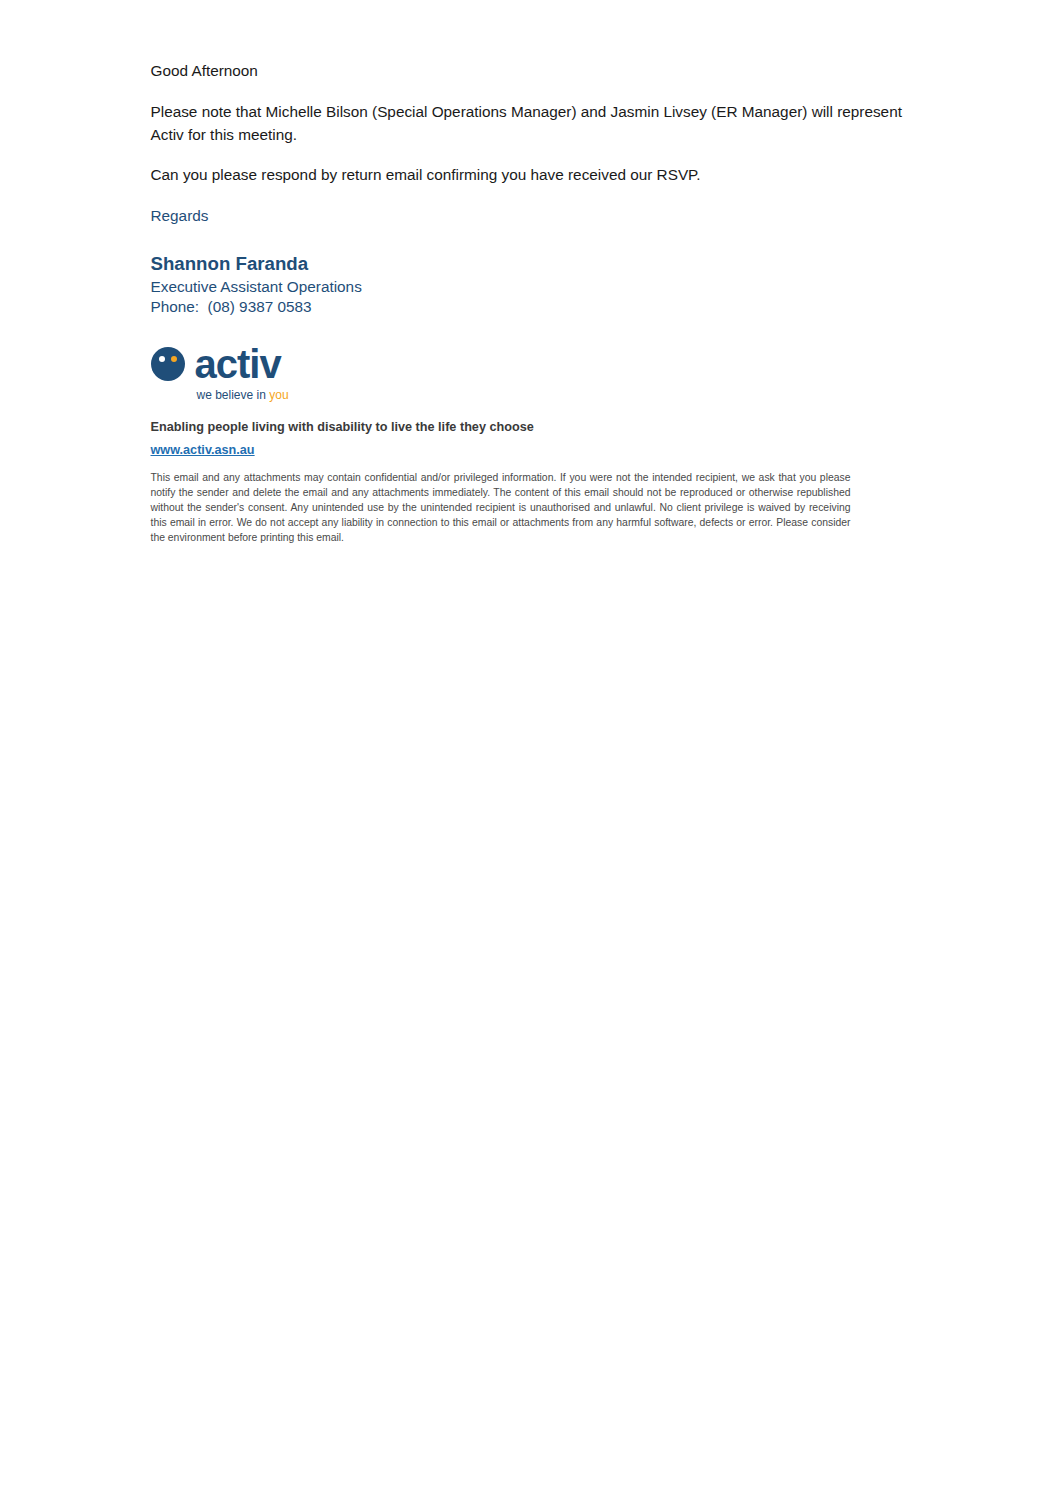Good Afternoon
Please note that Michelle Bilson (Special Operations Manager) and Jasmin Livsey (ER Manager) will represent Activ for this meeting.
Can you please respond by return email confirming you have received our RSVP.
Regards
Shannon Faranda
Executive Assistant Operations
Phone: (08) 9387 0583
activ
we believe in you
Enabling people living with disability to live the life they choose
www.activ.asn.au
This email and any attachments may contain confidential and/or privileged information. If you were not the intended recipient, we ask that you please notify the sender and delete the email and any attachments immediately. The content of this email should not be reproduced or otherwise republished without the sender's consent. Any unintended use by the unintended recipient is unauthorised and unlawful. No client privilege is waived by receiving this email in error. We do not accept any liability in connection to this email or attachments from any harmful software, defects or error. Please consider the environment before printing this email.